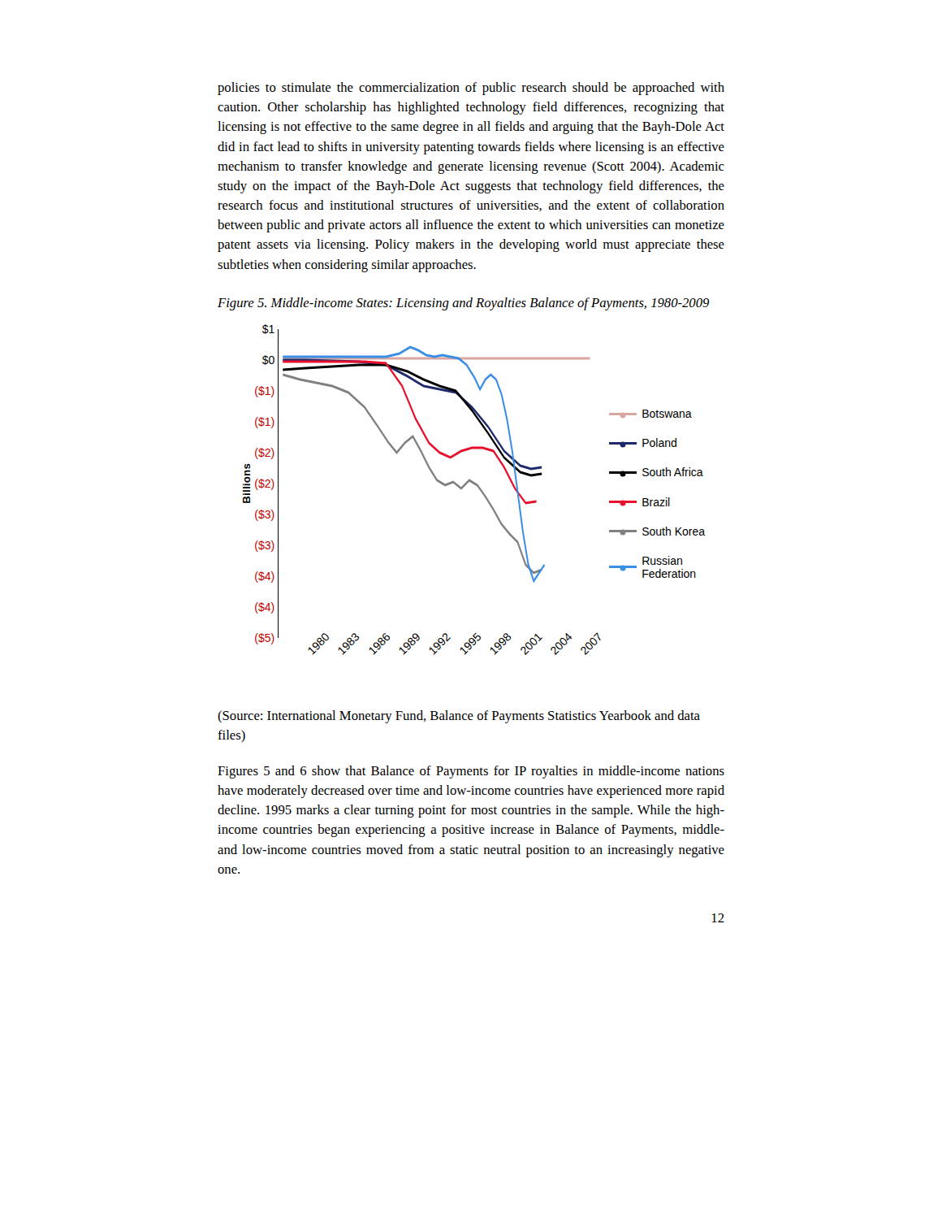policies to stimulate the commercialization of public research should be approached with caution. Other scholarship has highlighted technology field differences, recognizing that licensing is not effective to the same degree in all fields and arguing that the Bayh-Dole Act did in fact lead to shifts in university patenting towards fields where licensing is an effective mechanism to transfer knowledge and generate licensing revenue (Scott 2004). Academic study on the impact of the Bayh-Dole Act suggests that technology field differences, the research focus and institutional structures of universities, and the extent of collaboration between public and private actors all influence the extent to which universities can monetize patent assets via licensing. Policy makers in the developing world must appreciate these subtleties when considering similar approaches.
Figure 5. Middle-income States: Licensing and Royalties Balance of Payments, 1980-2009
Billions
$1 $0 ($1) ($1) ($2) ($2) ($3) ($3) ($4) ($4) ($5)
Botswana
Poland
South Africa
Brazil
South Korea
Russian
Federation
1980 1983 1986 1989 1992 1995 1998 2001 2004 2007
(Source: International Monetary Fund, Balance of Payments Statistics Yearbook and data files)
Figures 5 and 6 show that Balance of Payments for IP royalties in middle-income nations have moderately decreased over time and low-income countries have experienced more rapid decline. 1995 marks a clear turning point for most countries in the sample. While the high-income countries began experiencing a positive increase in Balance of Payments, middle- and low-income countries moved from a static neutral position to an increasingly negative one.
12